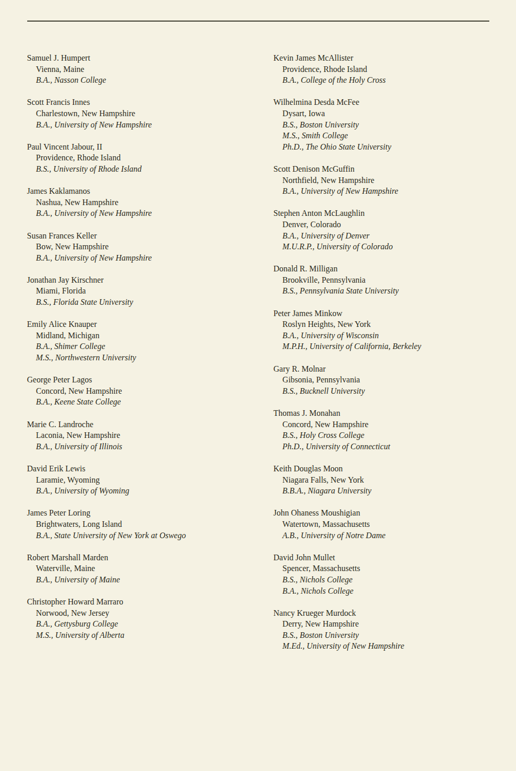Samuel J. Humpert Vienna, Maine B.A., Nasson College
Scott Francis Innes Charlestown, New Hampshire B.A., University of New Hampshire
Paul Vincent Jabour, II Providence, Rhode Island B.S., University of Rhode Island
James Kaklamanos Nashua, New Hampshire B.A., University of New Hampshire
Susan Frances Keller Bow, New Hampshire B.A., University of New Hampshire
Jonathan Jay Kirschner Miami, Florida B.S., Florida State University
Emily Alice Knauper Midland, Michigan B.A., Shimer College M.S., Northwestern University
George Peter Lagos Concord, New Hampshire B.A., Keene State College
Marie C. Landroche Laconia, New Hampshire B.A., University of Illinois
David Erik Lewis Laramie, Wyoming B.A., University of Wyoming
James Peter Loring Brightwaters, Long Island B.A., State University of New York at Oswego
Robert Marshall Marden Waterville, Maine B.A., University of Maine
Christopher Howard Marraro Norwood, New Jersey B.A., Gettysburg College M.S., University of Alberta
Kevin James McAllister Providence, Rhode Island B.A., College of the Holy Cross
Wilhelmina Desda McFee Dysart, Iowa B.S., Boston University M.S., Smith College Ph.D., The Ohio State University
Scott Denison McGuffin Northfield, New Hampshire B.A., University of New Hampshire
Stephen Anton McLaughlin Denver, Colorado B.A., University of Denver M.U.R.P., University of Colorado
Donald R. Milligan Brookville, Pennsylvania B.S., Pennsylvania State University
Peter James Minkow Roslyn Heights, New York B.A., University of Wisconsin M.P.H., University of California, Berkeley
Gary R. Molnar Gibsonia, Pennsylvania B.S., Bucknell University
Thomas J. Monahan Concord, New Hampshire B.S., Holy Cross College Ph.D., University of Connecticut
Keith Douglas Moon Niagara Falls, New York B.B.A., Niagara University
John Ohaness Moushigian Watertown, Massachusetts A.B., University of Notre Dame
David John Mullet Spencer, Massachusetts B.S., Nichols College B.A., Nichols College
Nancy Krueger Murdock Derry, New Hampshire B.S., Boston University M.Ed., University of New Hampshire